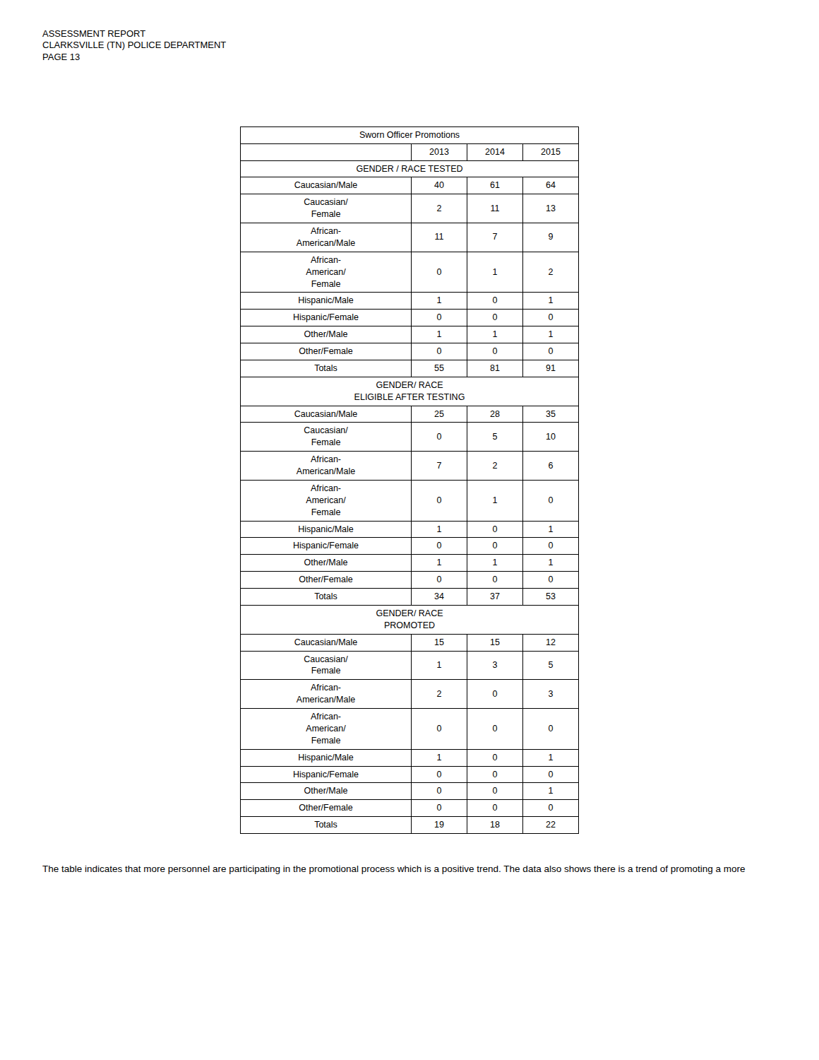ASSESSMENT REPORT
CLARKSVILLE (TN) POLICE DEPARTMENT
PAGE 13
| Sworn Officer Promotions |
| | 2013 | 2014 | 2015 |
| GENDER / RACE TESTED |
| Caucasian/Male | 40 | 61 | 64 |
| Caucasian/ Female | 2 | 11 | 13 |
| African- American/Male | 11 | 7 | 9 |
| African- American/ Female | 0 | 1 | 2 |
| Hispanic/Male | 1 | 0 | 1 |
| Hispanic/Female | 0 | 0 | 0 |
| Other/Male | 1 | 1 | 1 |
| Other/Female | 0 | 0 | 0 |
| Totals | 55 | 81 | 91 |
| GENDER/ RACE ELIGIBLE AFTER TESTING |
| Caucasian/Male | 25 | 28 | 35 |
| Caucasian/ Female | 0 | 5 | 10 |
| African- American/Male | 7 | 2 | 6 |
| African- American/ Female | 0 | 1 | 0 |
| Hispanic/Male | 1 | 0 | 1 |
| Hispanic/Female | 0 | 0 | 0 |
| Other/Male | 1 | 1 | 1 |
| Other/Female | 0 | 0 | 0 |
| Totals | 34 | 37 | 53 |
| GENDER/ RACE PROMOTED |
| Caucasian/Male | 15 | 15 | 12 |
| Caucasian/ Female | 1 | 3 | 5 |
| African- American/Male | 2 | 0 | 3 |
| African- American/ Female | 0 | 0 | 0 |
| Hispanic/Male | 1 | 0 | 1 |
| Hispanic/Female | 0 | 0 | 0 |
| Other/Male | 0 | 0 | 1 |
| Other/Female | 0 | 0 | 0 |
| Totals | 19 | 18 | 22 |
The table indicates that more personnel are participating in the promotional process which is a positive trend. The data also shows there is a trend of promoting a more